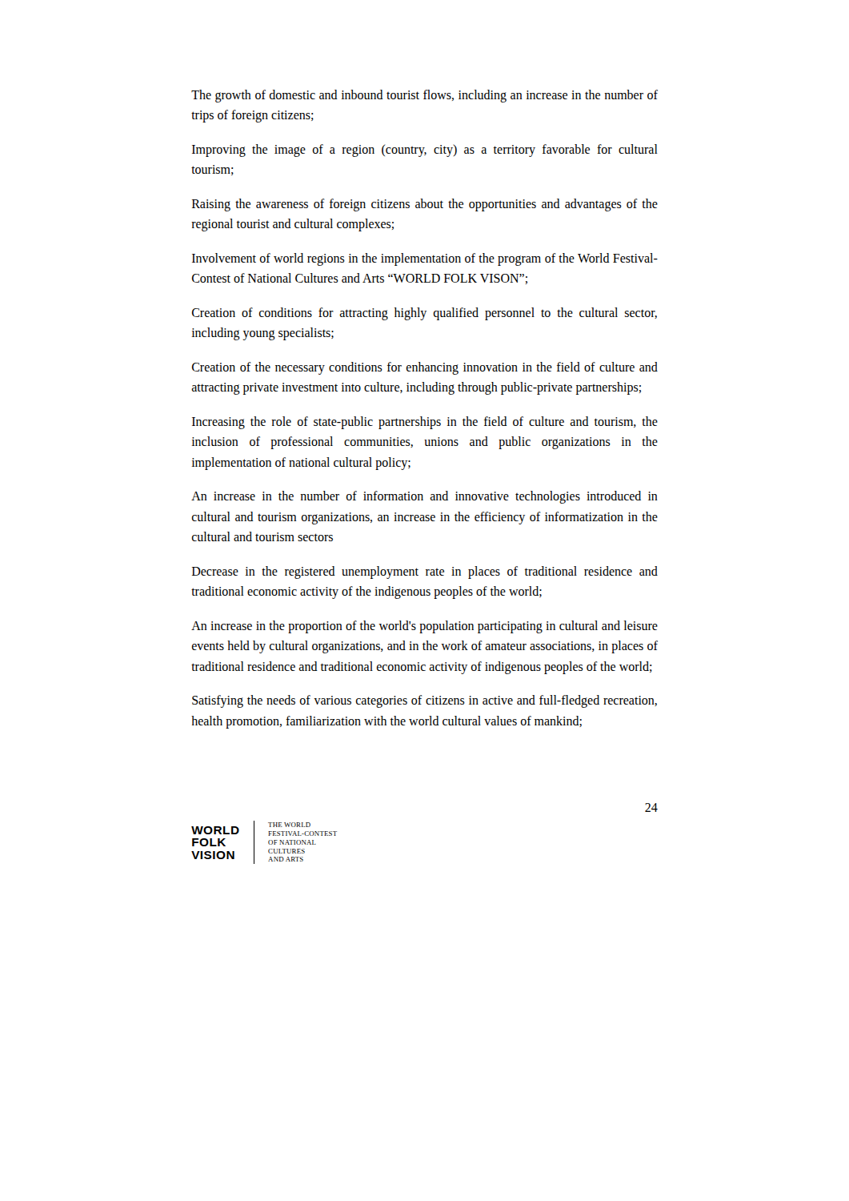The growth of domestic and inbound tourist flows, including an increase in the number of trips of foreign citizens;
Improving the image of a region (country, city) as a territory favorable for cultural tourism;
Raising the awareness of foreign citizens about the opportunities and advantages of the regional tourist and cultural complexes;
Involvement of world regions in the implementation of the program of the World Festival-Contest of National Cultures and Arts “WORLD FOLK VISON”;
Creation of conditions for attracting highly qualified personnel to the cultural sector, including young specialists;
Creation of the necessary conditions for enhancing innovation in the field of culture and attracting private investment into culture, including through public-private partnerships;
Increasing the role of state-public partnerships in the field of culture and tourism, the inclusion of professional communities, unions and public organizations in the implementation of national cultural policy;
An increase in the number of information and innovative technologies introduced in cultural and tourism organizations, an increase in the efficiency of informatization in the cultural and tourism sectors
Decrease in the registered unemployment rate in places of traditional residence and traditional economic activity of the indigenous peoples of the world;
An increase in the proportion of the world's population participating in cultural and leisure events held by cultural organizations, and in the work of amateur associations, in places of traditional residence and traditional economic activity of indigenous peoples of the world;
Satisfying the needs of various categories of citizens in active and full-fledged recreation, health promotion, familiarization with the world cultural values of mankind;
24
WORLD
FOLK
VISION
THE WORLD
FESTIVAL-CONTEST
OF NATIONAL
CULTURES
AND ARTS